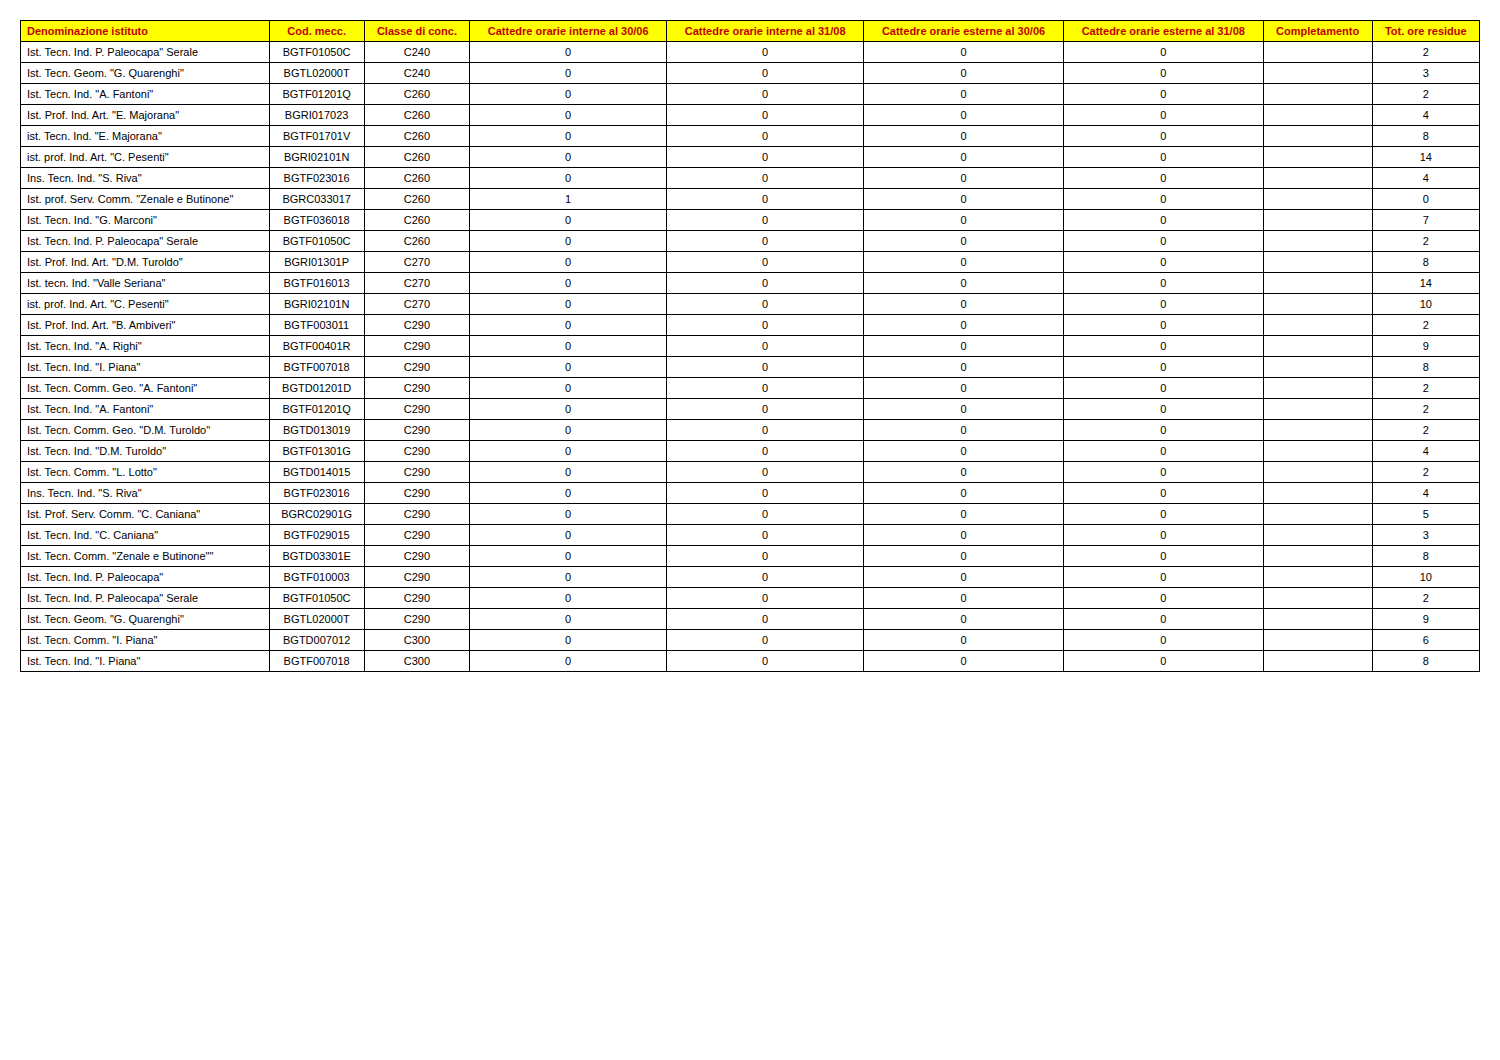| Denominazione istituto | Cod. mecc. | Classe di conc. | Cattedre orarie interne al 30/06 | Cattedre orarie interne al 31/08 | Cattedre orarie esterne al 30/06 | Cattedre orarie esterne al 31/08 | Completamento | Tot. ore residue |
| --- | --- | --- | --- | --- | --- | --- | --- | --- |
| Ist. Tecn. Ind. P. Paleocapa" Serale | BGTF01050C | C240 | 0 | 0 | 0 | 0 | | 2 |
| Ist. Tecn. Geom. "G. Quarenghi" | BGTL02000T | C240 | 0 | 0 | 0 | 0 | | 3 |
| Ist. Tecn. Ind. "A. Fantoni" | BGTF01201Q | C260 | 0 | 0 | 0 | 0 | | 2 |
| Ist. Prof. Ind. Art. "E. Majorana" | BGRI017023 | C260 | 0 | 0 | 0 | 0 | | 4 |
| ist. Tecn. Ind. "E. Majorana" | BGTF01701V | C260 | 0 | 0 | 0 | 0 | | 8 |
| ist. prof. Ind. Art. "C. Pesenti" | BGRI02101N | C260 | 0 | 0 | 0 | 0 | | 14 |
| Ins. Tecn. Ind. "S. Riva" | BGTF023016 | C260 | 0 | 0 | 0 | 0 | | 4 |
| Ist. prof. Serv. Comm. "Zenale e Butinone" | BGRC033017 | C260 | 1 | 0 | 0 | 0 | | 0 |
| Ist. Tecn. Ind. "G. Marconi" | BGTF036018 | C260 | 0 | 0 | 0 | 0 | | 7 |
| Ist. Tecn. Ind. P. Paleocapa" Serale | BGTF01050C | C260 | 0 | 0 | 0 | 0 | | 2 |
| Ist. Prof. Ind. Art. "D.M. Turoldo" | BGRI01301P | C270 | 0 | 0 | 0 | 0 | | 8 |
| Ist. tecn. Ind. "Valle Seriana" | BGTF016013 | C270 | 0 | 0 | 0 | 0 | | 14 |
| ist. prof. Ind. Art. "C. Pesenti" | BGRI02101N | C270 | 0 | 0 | 0 | 0 | | 10 |
| Ist. Prof. Ind. Art. "B. Ambiveri" | BGTF003011 | C290 | 0 | 0 | 0 | 0 | | 2 |
| Ist. Tecn. Ind. "A. Righi" | BGTF00401R | C290 | 0 | 0 | 0 | 0 | | 9 |
| Ist. Tecn. Ind. "I. Piana" | BGTF007018 | C290 | 0 | 0 | 0 | 0 | | 8 |
| Ist. Tecn. Comm. Geo. "A. Fantoni" | BGTD01201D | C290 | 0 | 0 | 0 | 0 | | 2 |
| Ist. Tecn. Ind. "A. Fantoni" | BGTF01201Q | C290 | 0 | 0 | 0 | 0 | | 2 |
| Ist. Tecn. Comm. Geo. "D.M. Turoldo" | BGTD013019 | C290 | 0 | 0 | 0 | 0 | | 2 |
| Ist. Tecn. Ind. "D.M. Turoldo" | BGTF01301G | C290 | 0 | 0 | 0 | 0 | | 4 |
| Ist. Tecn. Comm. "L. Lotto" | BGTD014015 | C290 | 0 | 0 | 0 | 0 | | 2 |
| Ins. Tecn. Ind. "S. Riva" | BGTF023016 | C290 | 0 | 0 | 0 | 0 | | 4 |
| Ist. Prof. Serv. Comm. "C. Caniana" | BGRC02901G | C290 | 0 | 0 | 0 | 0 | | 5 |
| Ist. Tecn. Ind. "C. Caniana" | BGTF029015 | C290 | 0 | 0 | 0 | 0 | | 3 |
| Ist. Tecn. Comm. "Zenale e Butinone"" | BGTD03301E | C290 | 0 | 0 | 0 | 0 | | 8 |
| Ist. Tecn. Ind. P. Paleocapa" | BGTF010003 | C290 | 0 | 0 | 0 | 0 | | 10 |
| Ist. Tecn. Ind. P. Paleocapa" Serale | BGTF01050C | C290 | 0 | 0 | 0 | 0 | | 2 |
| Ist. Tecn. Geom. "G. Quarenghi" | BGTL02000T | C290 | 0 | 0 | 0 | 0 | | 9 |
| Ist. Tecn. Comm. "I. Piana" | BGTD007012 | C300 | 0 | 0 | 0 | 0 | | 6 |
| Ist. Tecn. Ind. "I. Piana" | BGTF007018 | C300 | 0 | 0 | 0 | 0 | | 8 |